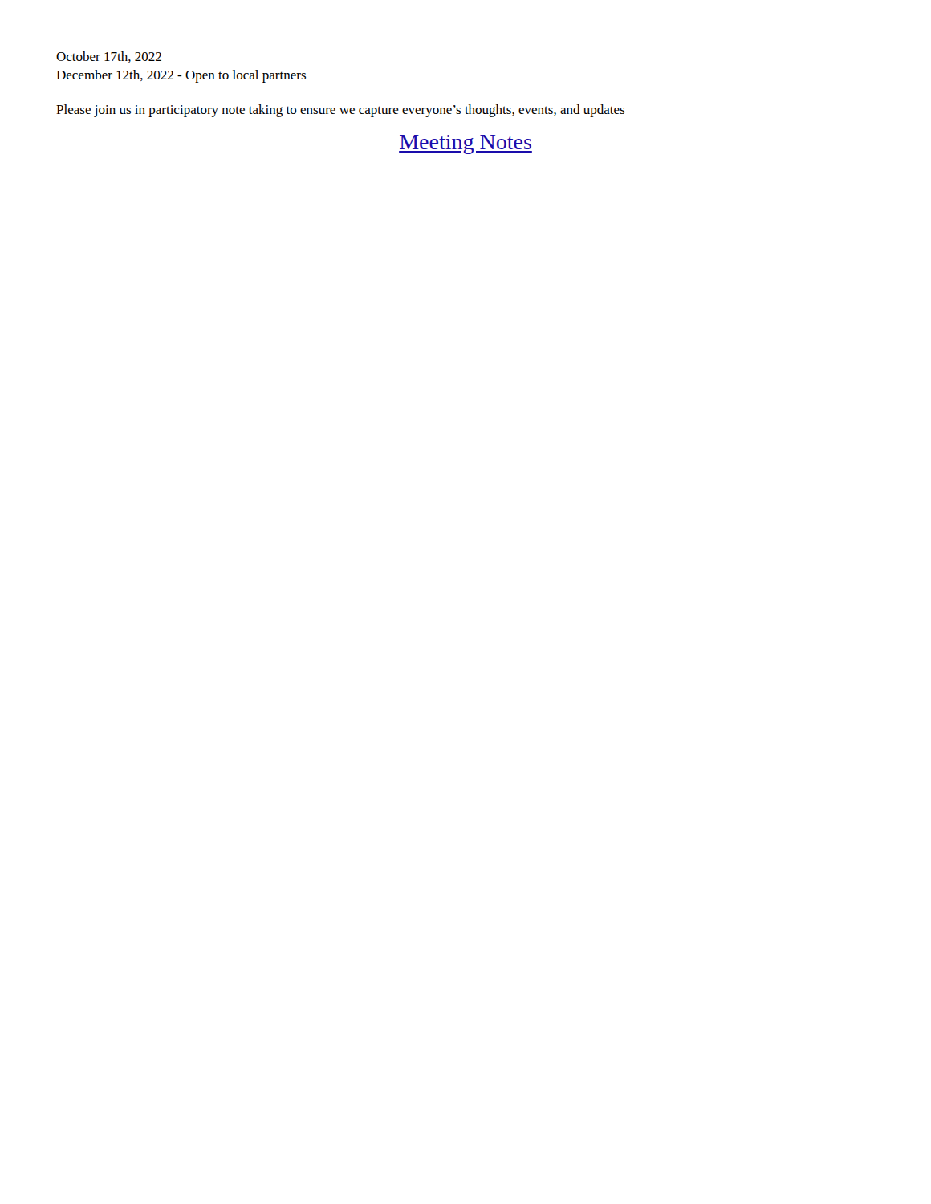October 17th, 2022
December 12th, 2022 - Open to local partners
Please join us in participatory note taking to ensure we capture everyone’s thoughts, events, and updates
Meeting Notes